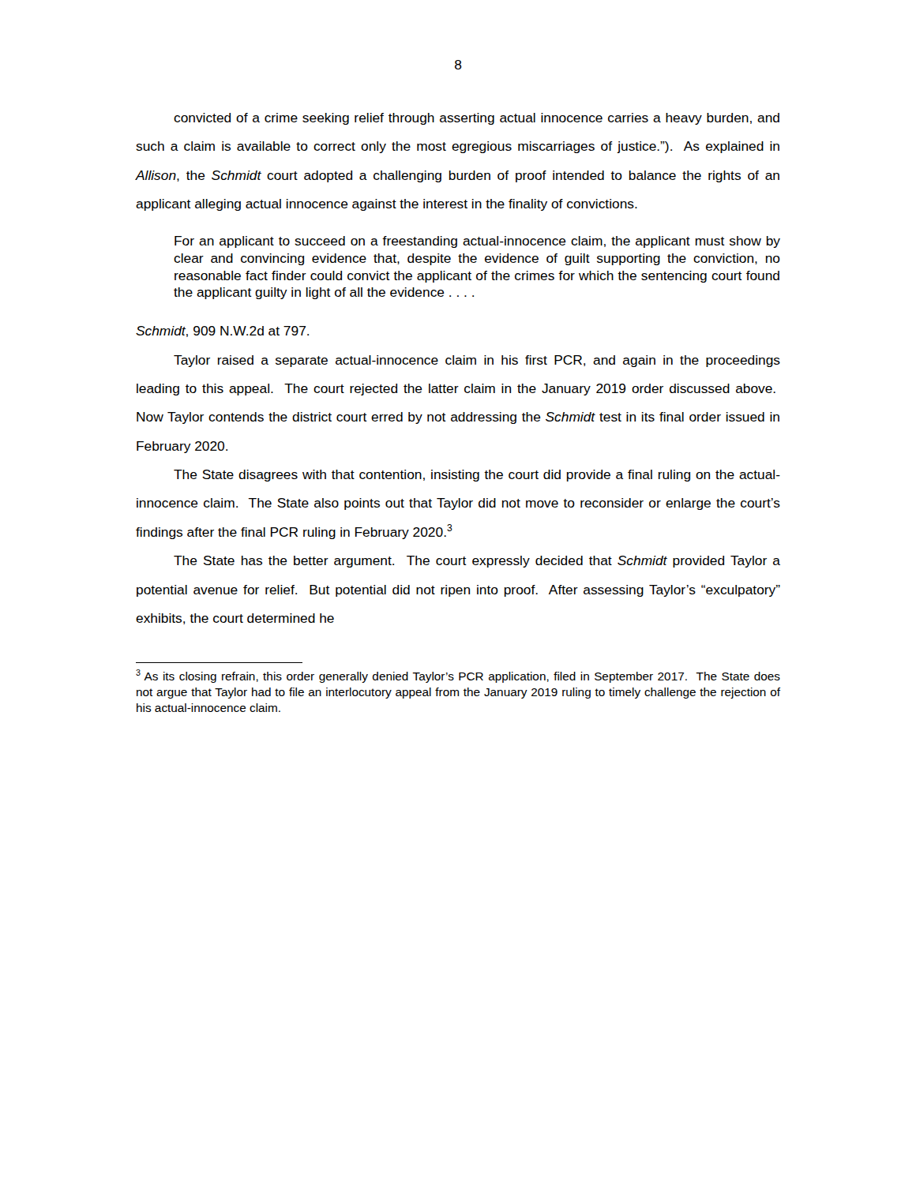8
convicted of a crime seeking relief through asserting actual innocence carries a heavy burden, and such a claim is available to correct only the most egregious miscarriages of justice.”). As explained in Allison, the Schmidt court adopted a challenging burden of proof intended to balance the rights of an applicant alleging actual innocence against the interest in the finality of convictions.
For an applicant to succeed on a freestanding actual-innocence claim, the applicant must show by clear and convincing evidence that, despite the evidence of guilt supporting the conviction, no reasonable fact finder could convict the applicant of the crimes for which the sentencing court found the applicant guilty in light of all the evidence . . . .
Schmidt, 909 N.W.2d at 797.
Taylor raised a separate actual-innocence claim in his first PCR, and again in the proceedings leading to this appeal. The court rejected the latter claim in the January 2019 order discussed above. Now Taylor contends the district court erred by not addressing the Schmidt test in its final order issued in February 2020.
The State disagrees with that contention, insisting the court did provide a final ruling on the actual-innocence claim. The State also points out that Taylor did not move to reconsider or enlarge the court’s findings after the final PCR ruling in February 2020.3
The State has the better argument. The court expressly decided that Schmidt provided Taylor a potential avenue for relief. But potential did not ripen into proof. After assessing Taylor’s “exculpatory” exhibits, the court determined he
3 As its closing refrain, this order generally denied Taylor’s PCR application, filed in September 2017. The State does not argue that Taylor had to file an interlocutory appeal from the January 2019 ruling to timely challenge the rejection of his actual-innocence claim.